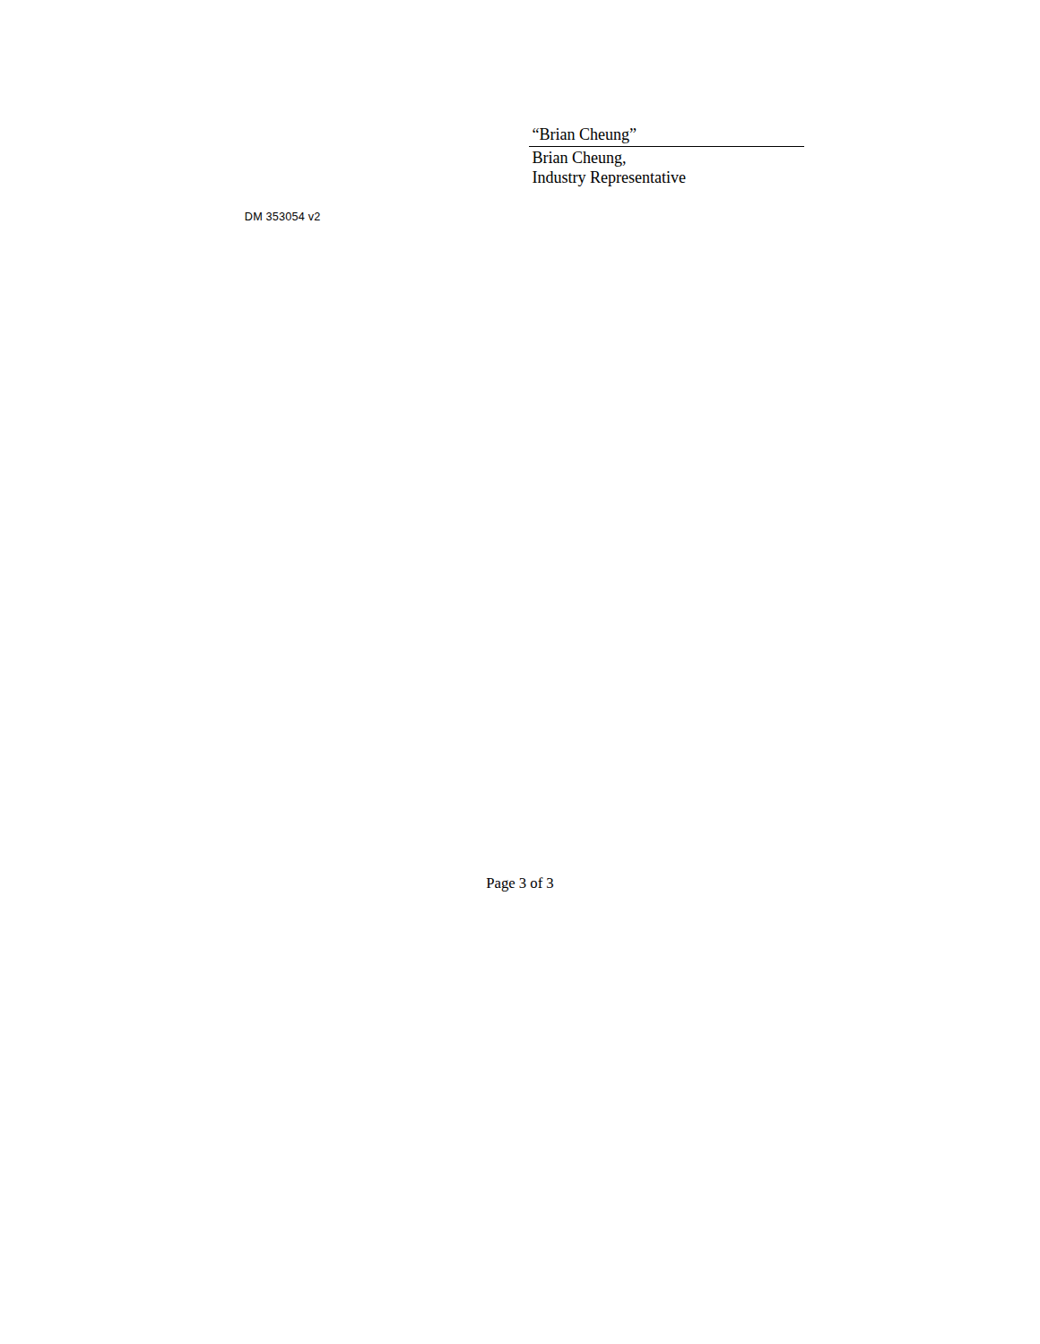“Brian Cheung”
Brian Cheung,
Industry Representative
DM 353054 v2
Page 3 of 3